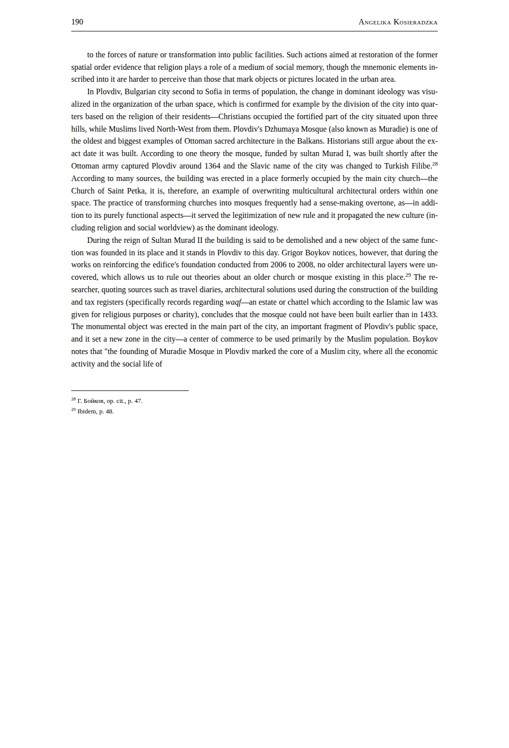190 Angelika Kosieradzka
to the forces of nature or transformation into public facilities. Such actions aimed at restoration of the former spatial order evidence that religion plays a role of a medium of social memory, though the mnemonic elements inscribed into it are harder to perceive than those that mark objects or pictures located in the urban area.
In Plovdiv, Bulgarian city second to Sofia in terms of population, the change in dominant ideology was visualized in the organization of the urban space, which is confirmed for example by the division of the city into quarters based on the religion of their residents—Christians occupied the fortified part of the city situated upon three hills, while Muslims lived North-West from them. Plovdiv's Dzhumaya Mosque (also known as Muradie) is one of the oldest and biggest examples of Ottoman sacred architecture in the Balkans. Historians still argue about the exact date it was built. According to one theory the mosque, funded by sultan Murad I, was built shortly after the Ottoman army captured Plovdiv around 1364 and the Slavic name of the city was changed to Turkish Filibe.28 According to many sources, the building was erected in a place formerly occupied by the main city church—the Church of Saint Petka, it is, therefore, an example of overwriting multicultural architectural orders within one space. The practice of transforming churches into mosques frequently had a sense-making overtone, as—in addition to its purely functional aspects—it served the legitimization of new rule and it propagated the new culture (including religion and social worldview) as the dominant ideology.
During the reign of Sultan Murad II the building is said to be demolished and a new object of the same function was founded in its place and it stands in Plovdiv to this day. Grigor Boykov notices, however, that during the works on reinforcing the edifice's foundation conducted from 2006 to 2008, no older architectural layers were uncovered, which allows us to rule out theories about an older church or mosque existing in this place.29 The researcher, quoting sources such as travel diaries, architectural solutions used during the construction of the building and tax registers (specifically records regarding waqf—an estate or chattel which according to the Islamic law was given for religious purposes or charity), concludes that the mosque could not have been built earlier than in 1433. The monumental object was erected in the main part of the city, an important fragment of Plovdiv's public space, and it set a new zone in the city—a center of commerce to be used primarily by the Muslim population. Boykov notes that "the founding of Muradie Mosque in Plovdiv marked the core of a Muslim city, where all the economic activity and the social life of
28 Г. Бойков, op. cit., p. 47.
29 Ibidem, p. 48.